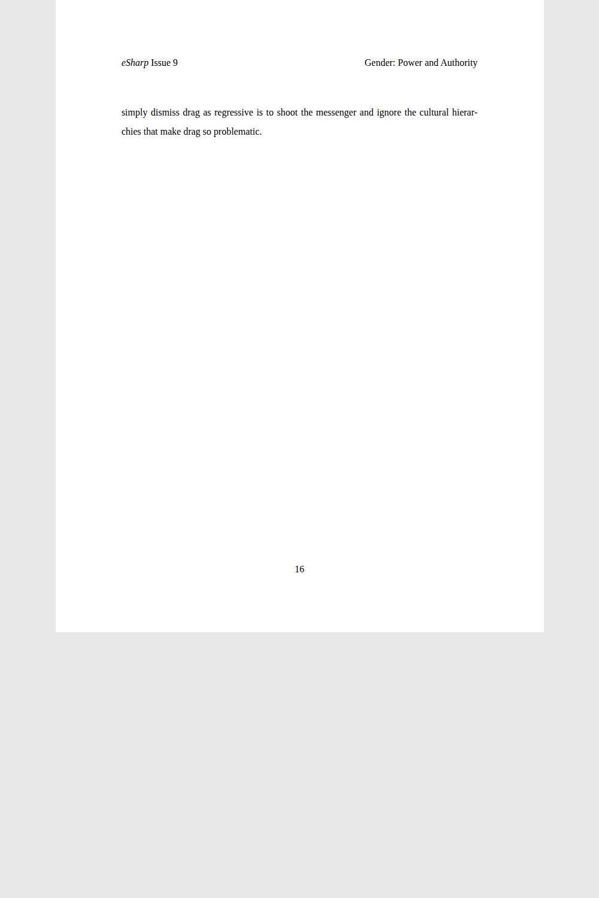eSharp Issue 9 Gender: Power and Authority
simply dismiss drag as regressive is to shoot the messenger and ignore the cultural hierarchies that make drag so problematic.
16